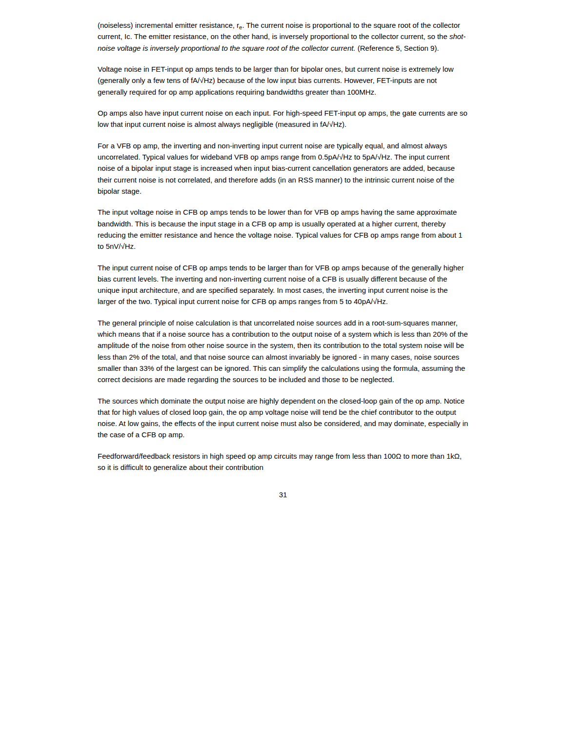(noiseless) incremental emitter resistance, re. The current noise is proportional to the square root of the collector current, Ic. The emitter resistance, on the other hand, is inversely proportional to the collector current, so the shot-noise voltage is inversely proportional to the square root of the collector current. (Reference 5, Section 9).
Voltage noise in FET-input op amps tends to be larger than for bipolar ones, but current noise is extremely low (generally only a few tens of fA/√Hz) because of the low input bias currents. However, FET-inputs are not generally required for op amp applications requiring bandwidths greater than 100MHz.
Op amps also have input current noise on each input. For high-speed FET-input op amps, the gate currents are so low that input current noise is almost always negligible (measured in fA/√Hz).
For a VFB op amp, the inverting and non-inverting input current noise are typically equal, and almost always uncorrelated. Typical values for wideband VFB op amps range from 0.5pA/√Hz to 5pA/√Hz. The input current noise of a bipolar input stage is increased when input bias-current cancellation generators are added, because their current noise is not correlated, and therefore adds (in an RSS manner) to the intrinsic current noise of the bipolar stage.
The input voltage noise in CFB op amps tends to be lower than for VFB op amps having the same approximate bandwidth. This is because the input stage in a CFB op amp is usually operated at a higher current, thereby reducing the emitter resistance and hence the voltage noise. Typical values for CFB op amps range from about 1 to 5nV/√Hz.
The input current noise of CFB op amps tends to be larger than for VFB op amps because of the generally higher bias current levels. The inverting and non-inverting current noise of a CFB is usually different because of the unique input architecture, and are specified separately. In most cases, the inverting input current noise is the larger of the two. Typical input current noise for CFB op amps ranges from 5 to 40pA/√Hz.
The general principle of noise calculation is that uncorrelated noise sources add in a root-sum-squares manner, which means that if a noise source has a contribution to the output noise of a system which is less than 20% of the amplitude of the noise from other noise source in the system, then its contribution to the total system noise will be less than 2% of the total, and that noise source can almost invariably be ignored - in many cases, noise sources smaller than 33% of the largest can be ignored. This can simplify the calculations using the formula, assuming the correct decisions are made regarding the sources to be included and those to be neglected.
The sources which dominate the output noise are highly dependent on the closed-loop gain of the op amp. Notice that for high values of closed loop gain, the op amp voltage noise will tend be the chief contributor to the output noise. At low gains, the effects of the input current noise must also be considered, and may dominate, especially in the case of a CFB op amp.
Feedforward/feedback resistors in high speed op amp circuits may range from less than 100Ω to more than 1kΩ, so it is difficult to generalize about their contribution
31